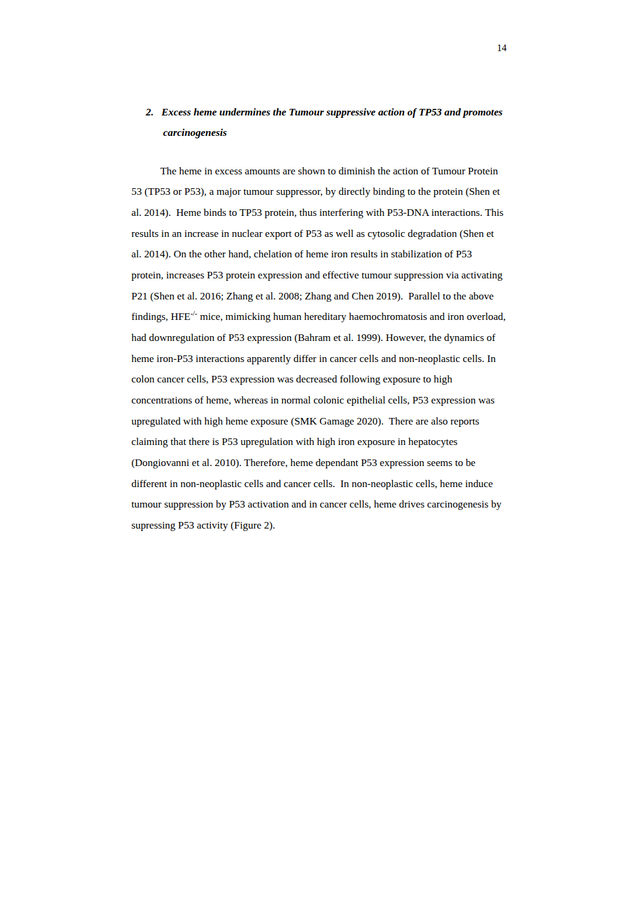14
2. Excess heme undermines the Tumour suppressive action of TP53 and promotes carcinogenesis
The heme in excess amounts are shown to diminish the action of Tumour Protein 53 (TP53 or P53), a major tumour suppressor, by directly binding to the protein (Shen et al. 2014). Heme binds to TP53 protein, thus interfering with P53-DNA interactions. This results in an increase in nuclear export of P53 as well as cytosolic degradation (Shen et al. 2014). On the other hand, chelation of heme iron results in stabilization of P53 protein, increases P53 protein expression and effective tumour suppression via activating P21 (Shen et al. 2016; Zhang et al. 2008; Zhang and Chen 2019). Parallel to the above findings, HFE-/- mice, mimicking human hereditary haemochromatosis and iron overload, had downregulation of P53 expression (Bahram et al. 1999). However, the dynamics of heme iron-P53 interactions apparently differ in cancer cells and non-neoplastic cells. In colon cancer cells, P53 expression was decreased following exposure to high concentrations of heme, whereas in normal colonic epithelial cells, P53 expression was upregulated with high heme exposure (SMK Gamage 2020). There are also reports claiming that there is P53 upregulation with high iron exposure in hepatocytes (Dongiovanni et al. 2010). Therefore, heme dependant P53 expression seems to be different in non-neoplastic cells and cancer cells. In non-neoplastic cells, heme induce tumour suppression by P53 activation and in cancer cells, heme drives carcinogenesis by supressing P53 activity (Figure 2).